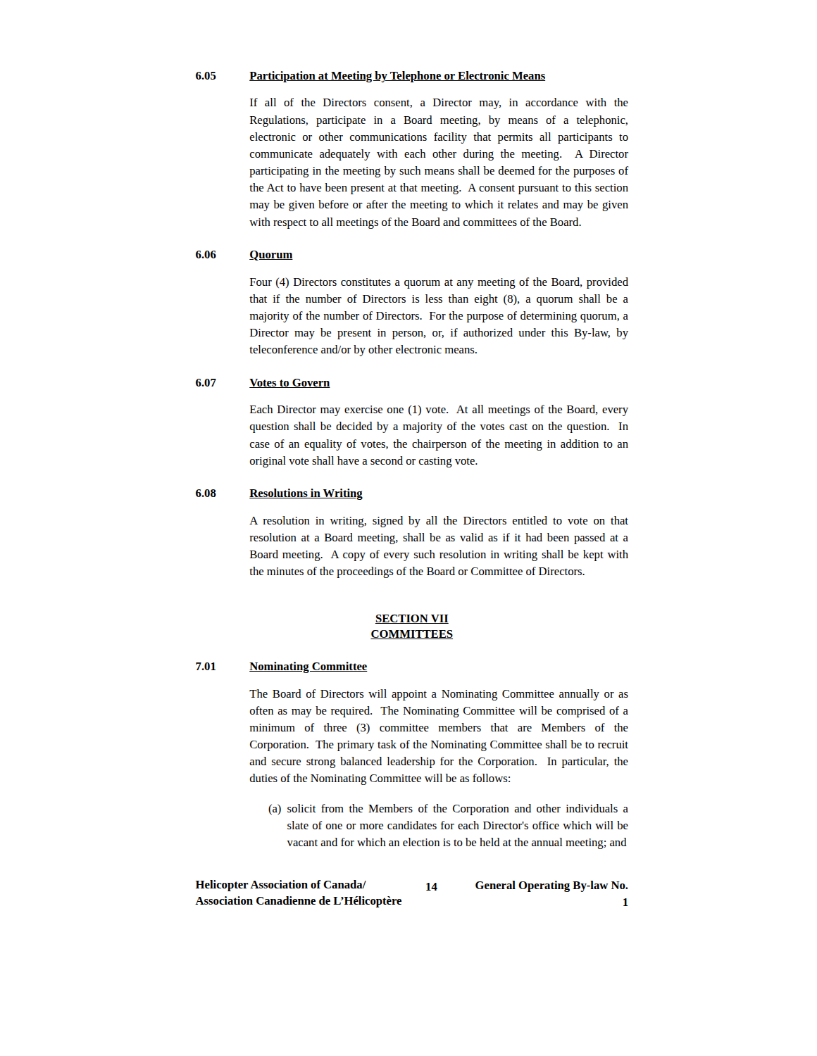6.05
Participation at Meeting by Telephone or Electronic Means
If all of the Directors consent, a Director may, in accordance with the Regulations, participate in a Board meeting, by means of a telephonic, electronic or other communications facility that permits all participants to communicate adequately with each other during the meeting. A Director participating in the meeting by such means shall be deemed for the purposes of the Act to have been present at that meeting. A consent pursuant to this section may be given before or after the meeting to which it relates and may be given with respect to all meetings of the Board and committees of the Board.
6.06
Quorum
Four (4) Directors constitutes a quorum at any meeting of the Board, provided that if the number of Directors is less than eight (8), a quorum shall be a majority of the number of Directors. For the purpose of determining quorum, a Director may be present in person, or, if authorized under this By-law, by teleconference and/or by other electronic means.
6.07
Votes to Govern
Each Director may exercise one (1) vote. At all meetings of the Board, every question shall be decided by a majority of the votes cast on the question. In case of an equality of votes, the chairperson of the meeting in addition to an original vote shall have a second or casting vote.
6.08
Resolutions in Writing
A resolution in writing, signed by all the Directors entitled to vote on that resolution at a Board meeting, shall be as valid as if it had been passed at a Board meeting. A copy of every such resolution in writing shall be kept with the minutes of the proceedings of the Board or Committee of Directors.
SECTION VII COMMITTEES
7.01
Nominating Committee
The Board of Directors will appoint a Nominating Committee annually or as often as may be required. The Nominating Committee will be comprised of a minimum of three (3) committee members that are Members of the Corporation. The primary task of the Nominating Committee shall be to recruit and secure strong balanced leadership for the Corporation. In particular, the duties of the Nominating Committee will be as follows:
(a)
solicit from the Members of the Corporation and other individuals a slate of one or more candidates for each Director's office which will be vacant and for which an election is to be held at the annual meeting; and
Helicopter Association of Canada/
Association Canadienne de L’Hélicoptère
14
General Operating By-law No. 1